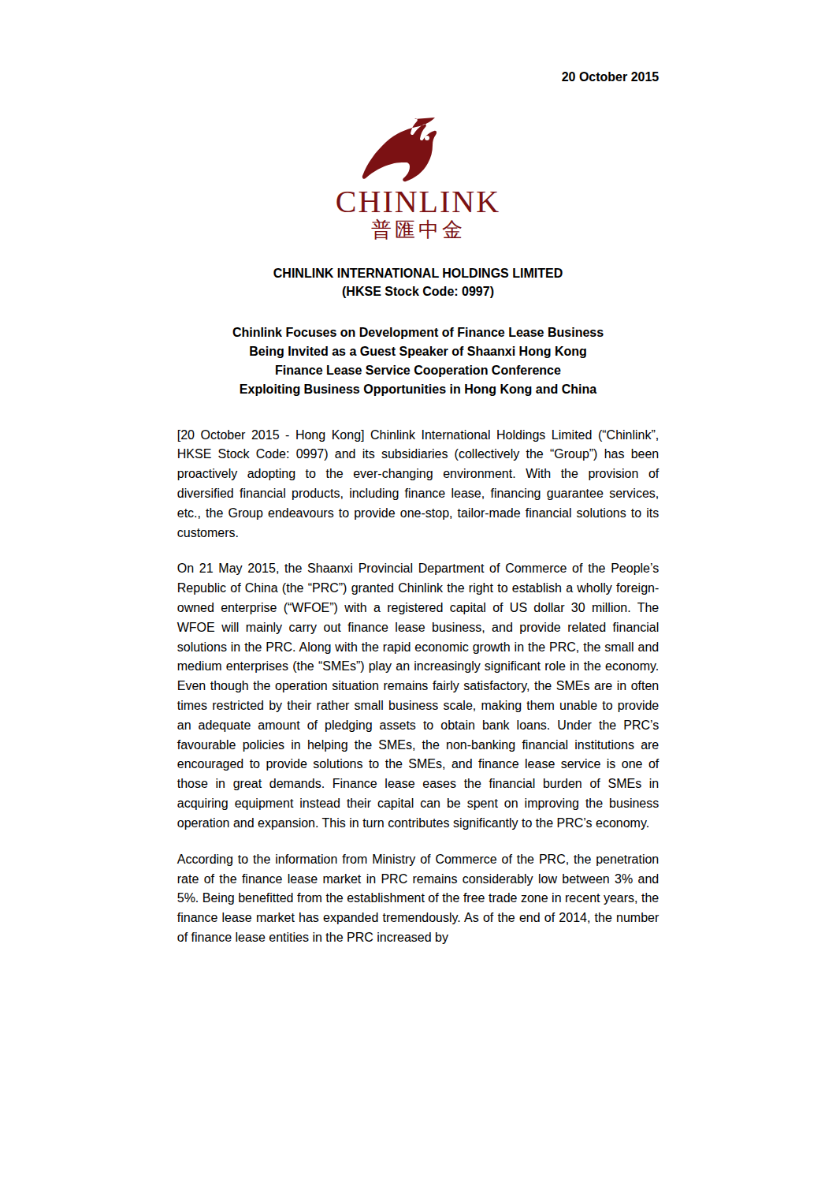20 October 2015
CHINLINK
普匯中金
CHINLINK INTERNATIONAL HOLDINGS LIMITED
(HKSE Stock Code: 0997)
Chinlink Focuses on Development of Finance Lease Business
Being Invited as a Guest Speaker of Shaanxi Hong Kong
Finance Lease Service Cooperation Conference
Exploiting Business Opportunities in Hong Kong and China
[20 October 2015 - Hong Kong] Chinlink International Holdings Limited (“Chinlink”, HKSE Stock Code: 0997) and its subsidiaries (collectively the “Group”) has been proactively adopting to the ever-changing environment. With the provision of diversified financial products, including finance lease, financing guarantee services, etc., the Group endeavours to provide one-stop, tailor-made financial solutions to its customers.
On 21 May 2015, the Shaanxi Provincial Department of Commerce of the People’s Republic of China (the “PRC”) granted Chinlink the right to establish a wholly foreign-owned enterprise (“WFOE”) with a registered capital of US dollar 30 million. The WFOE will mainly carry out finance lease business, and provide related financial solutions in the PRC. Along with the rapid economic growth in the PRC, the small and medium enterprises (the “SMEs”) play an increasingly significant role in the economy. Even though the operation situation remains fairly satisfactory, the SMEs are in often times restricted by their rather small business scale, making them unable to provide an adequate amount of pledging assets to obtain bank loans. Under the PRC’s favourable policies in helping the SMEs, the non-banking financial institutions are encouraged to provide solutions to the SMEs, and finance lease service is one of those in great demands. Finance lease eases the financial burden of SMEs in acquiring equipment instead their capital can be spent on improving the business operation and expansion. This in turn contributes significantly to the PRC’s economy.
According to the information from Ministry of Commerce of the PRC, the penetration rate of the finance lease market in PRC remains considerably low between 3% and 5%. Being benefitted from the establishment of the free trade zone in recent years, the finance lease market has expanded tremendously. As of the end of 2014, the number of finance lease entities in the PRC increased by